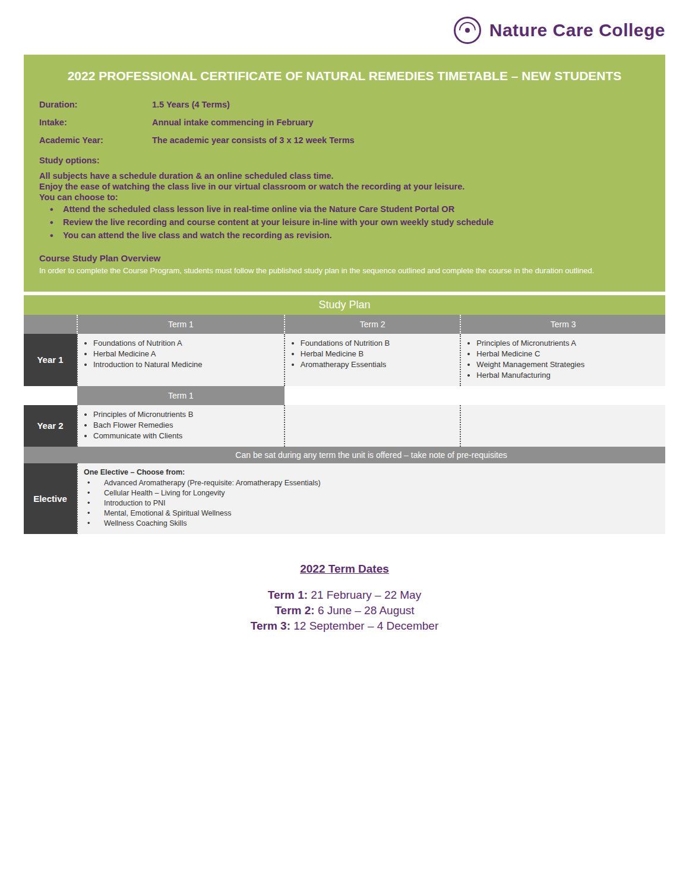Nature Care College
2022 Professional Certificate of Natural Remedies Timetable – New Students
Duration: 1.5 Years (4 Terms)
Intake: Annual intake commencing in February
Academic Year: The academic year consists of 3 x 12 week Terms
Study options:
All subjects have a schedule duration & an online scheduled class time.
Enjoy the ease of watching the class live in our virtual classroom or watch the recording at your leisure.
You can choose to:
Attend the scheduled class lesson live in real-time online via the Nature Care Student Portal OR
Review the live recording and course content at your leisure in-line with your own weekly study schedule
You can attend the live class and watch the recording as revision.
Course Study Plan Overview
In order to complete the Course Program, students must follow the published study plan in the sequence outlined and complete the course in the duration outlined.
Study Plan
| | Term 1 | Term 2 | Term 3 |
| --- | --- | --- | --- |
| Year 1 | Foundations of Nutrition A Herbal Medicine A Introduction to Natural Medicine | Foundations of Nutrition B Herbal Medicine B Aromatherapy Essentials | Principles of Micronutrients A Herbal Medicine C Weight Management Strategies Herbal Manufacturing |
| | Term 1 | | |
| Year 2 | Principles of Micronutrients B Bach Flower Remedies Communicate with Clients | | |
| | Can be sat during any term the unit is offered – take note of pre-requisites |
| Elective | One Elective – Choose from: Advanced Aromatherapy (Pre-requisite: Aromatherapy Essentials) Cellular Health – Living for Longevity Introduction to PNI Mental, Emotional & Spiritual Wellness Wellness Coaching Skills |
2022 Term Dates
Term 1: 21 February – 22 May
Term 2: 6 June – 28 August
Term 3: 12 September – 4 December